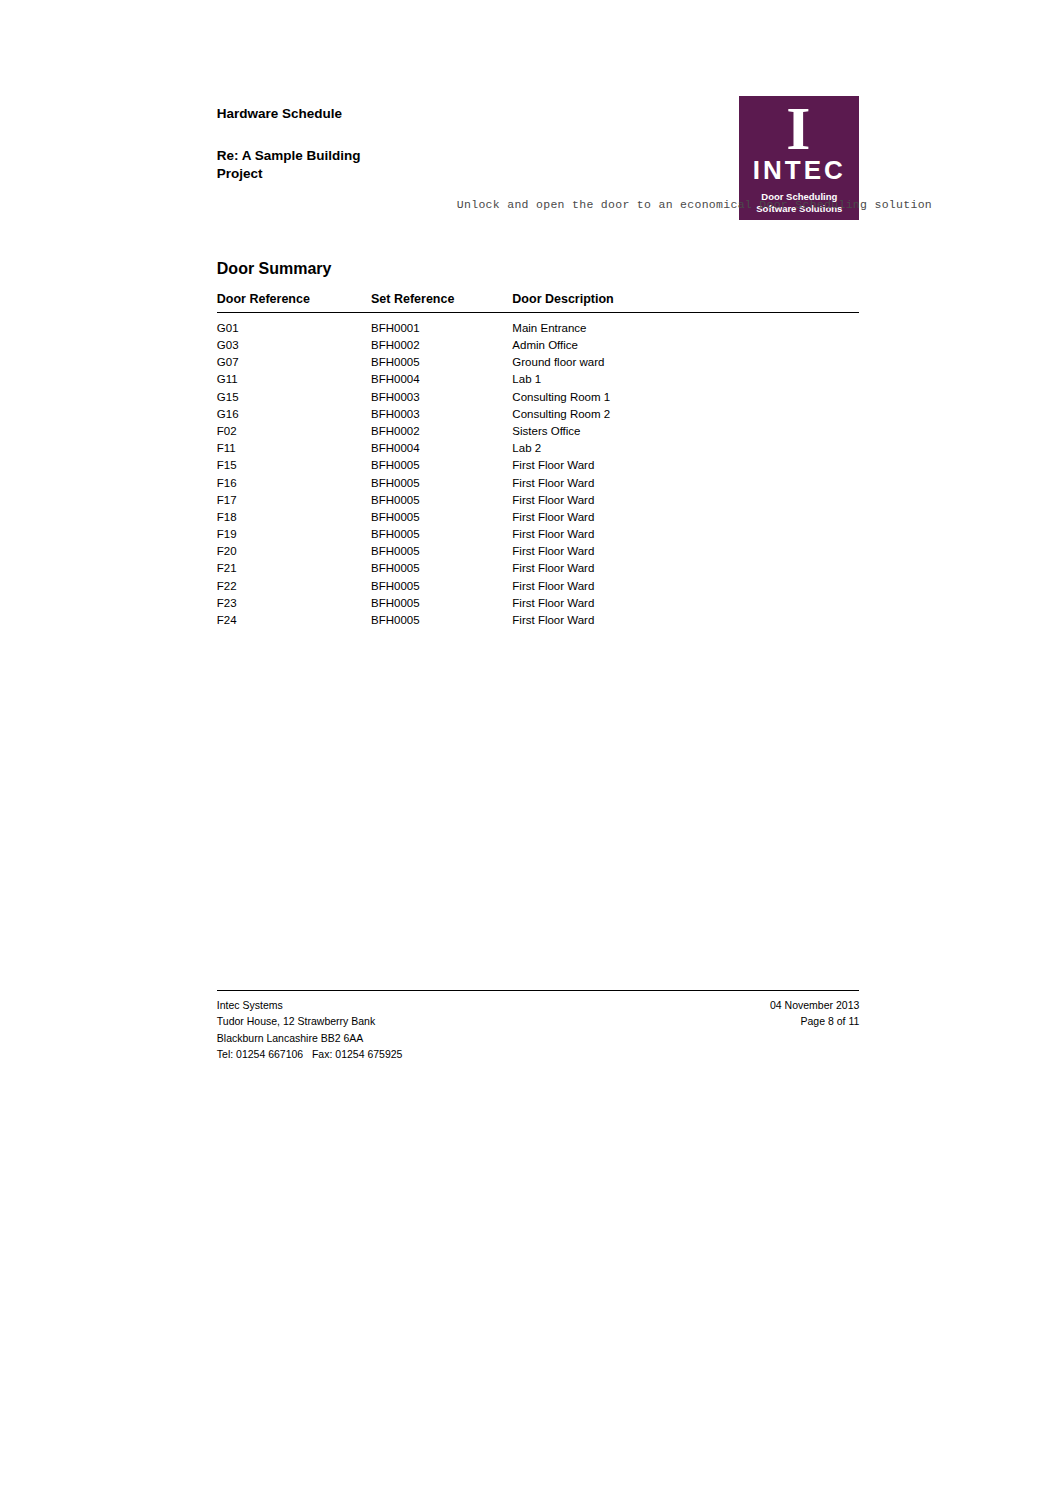I
INTEC
Door Scheduling
Software Solutions
Hardware Schedule
Re: A Sample Building
Project
Unlock and open the door to an economical Door Scheduling solution
Door Summary
| Door Reference | Set Reference | Door Description |
| --- | --- | --- |
| G01 | BFH0001 | Main Entrance |
| G03 | BFH0002 | Admin Office |
| G07 | BFH0005 | Ground floor ward |
| G11 | BFH0004 | Lab 1 |
| G15 | BFH0003 | Consulting Room 1 |
| G16 | BFH0003 | Consulting Room 2 |
| F02 | BFH0002 | Sisters Office |
| F11 | BFH0004 | Lab 2 |
| F15 | BFH0005 | First Floor Ward |
| F16 | BFH0005 | First Floor Ward |
| F17 | BFH0005 | First Floor Ward |
| F18 | BFH0005 | First Floor Ward |
| F19 | BFH0005 | First Floor Ward |
| F20 | BFH0005 | First Floor Ward |
| F21 | BFH0005 | First Floor Ward |
| F22 | BFH0005 | First Floor Ward |
| F23 | BFH0005 | First Floor Ward |
| F24 | BFH0005 | First Floor Ward |
04 November 2013
Page 8 of 11
Intec Systems
Tudor House, 12 Strawberry Bank
Blackburn Lancashire BB2 6AA
Tel: 01254 667106 Fax: 01254 675925